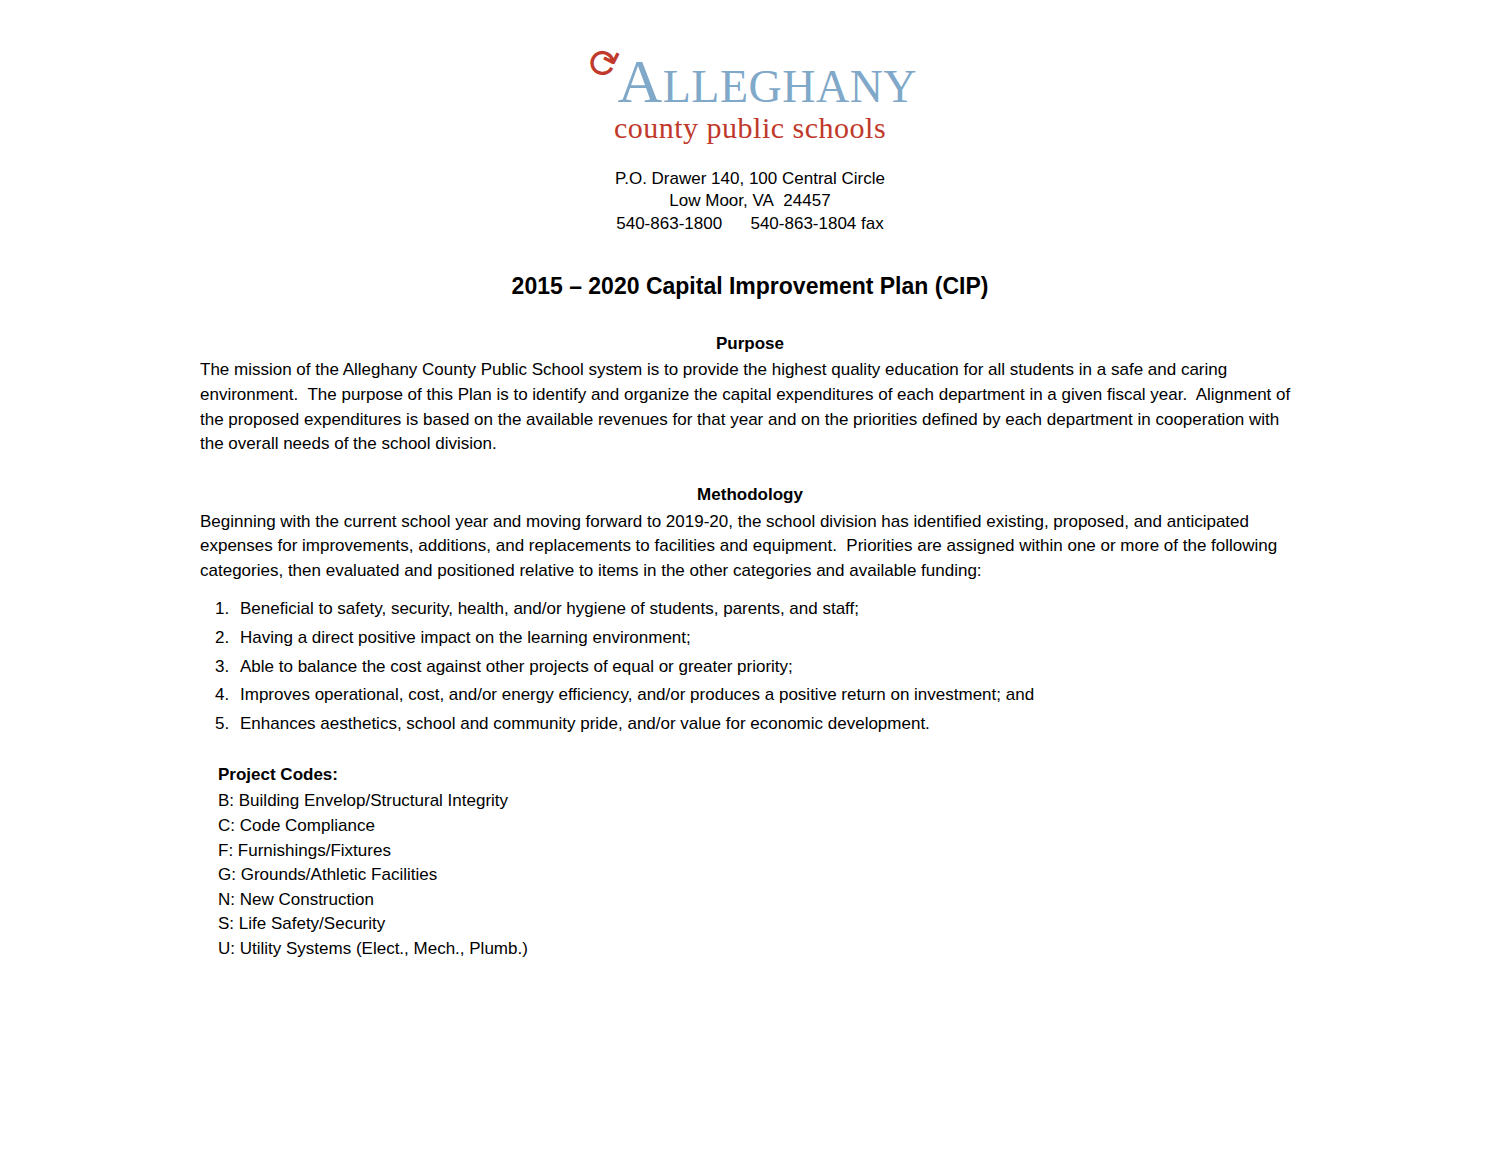⟳ALLEGHANY
county public schools
P.O. Drawer 140, 100 Central Circle
Low Moor, VA 24457
540-863-1800 540-863-1804 fax
2015 – 2020 Capital Improvement Plan (CIP)
Purpose
The mission of the Alleghany County Public School system is to provide the highest quality education for all students in a safe and caring environment. The purpose of this Plan is to identify and organize the capital expenditures of each department in a given fiscal year. Alignment of the proposed expenditures is based on the available revenues for that year and on the priorities defined by each department in cooperation with the overall needs of the school division.
Methodology
Beginning with the current school year and moving forward to 2019-20, the school division has identified existing, proposed, and anticipated expenses for improvements, additions, and replacements to facilities and equipment. Priorities are assigned within one or more of the following categories, then evaluated and positioned relative to items in the other categories and available funding:
Beneficial to safety, security, health, and/or hygiene of students, parents, and staff;
Having a direct positive impact on the learning environment;
Able to balance the cost against other projects of equal or greater priority;
Improves operational, cost, and/or energy efficiency, and/or produces a positive return on investment; and
Enhances aesthetics, school and community pride, and/or value for economic development.
Project Codes:
B: Building Envelop/Structural Integrity
C: Code Compliance
F: Furnishings/Fixtures
G: Grounds/Athletic Facilities
N: New Construction
S: Life Safety/Security
U: Utility Systems (Elect., Mech., Plumb.)